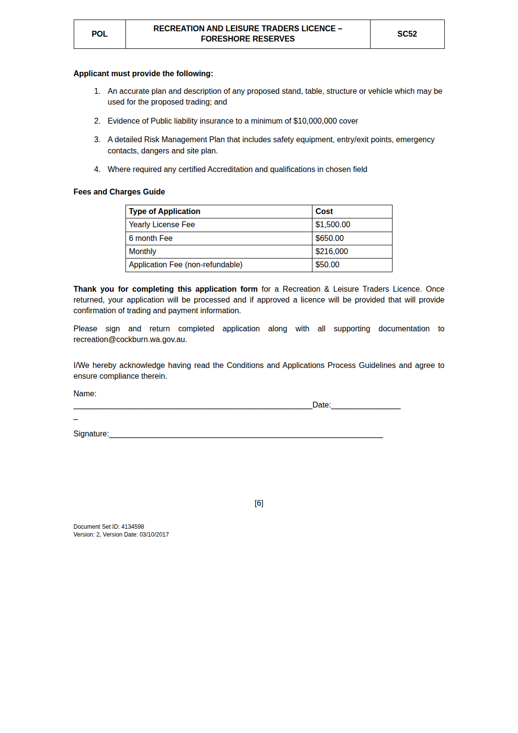| POL | RECREATION AND LEISURE TRADERS LICENCE – FORESHORE RESERVES | SC52 |
Applicant must provide the following:
An accurate plan and description of any proposed stand, table, structure or vehicle which may be used for the proposed trading; and
Evidence of Public liability insurance to a minimum of $10,000,000 cover
A detailed Risk Management Plan that includes safety equipment, entry/exit points, emergency contacts, dangers and site plan.
Where required any certified Accreditation and qualifications in chosen field
Fees and Charges Guide
| Type of Application | Cost |
| --- | --- |
| Yearly License Fee | $1,500.00 |
| 6 month Fee | $650.00 |
| Monthly | $216,000 |
| Application Fee (non-refundable) | $50.00 |
Thank you for completing this application form for a Recreation & Leisure Traders Licence. Once returned, your application will be processed and if approved a licence will be provided that will provide confirmation of trading and payment information.
Please sign and return completed application along with all supporting documentation to recreation@cockburn.wa.gov.au.
I/We hereby acknowledge having read the Conditions and Applications Process Guidelines and agree to ensure compliance therein.
Name:
_______________________________________________________Date:________________
_
Signature:_______________________________________________________________
[6]
Document Set ID: 4134598
Version: 2, Version Date: 03/10/2017